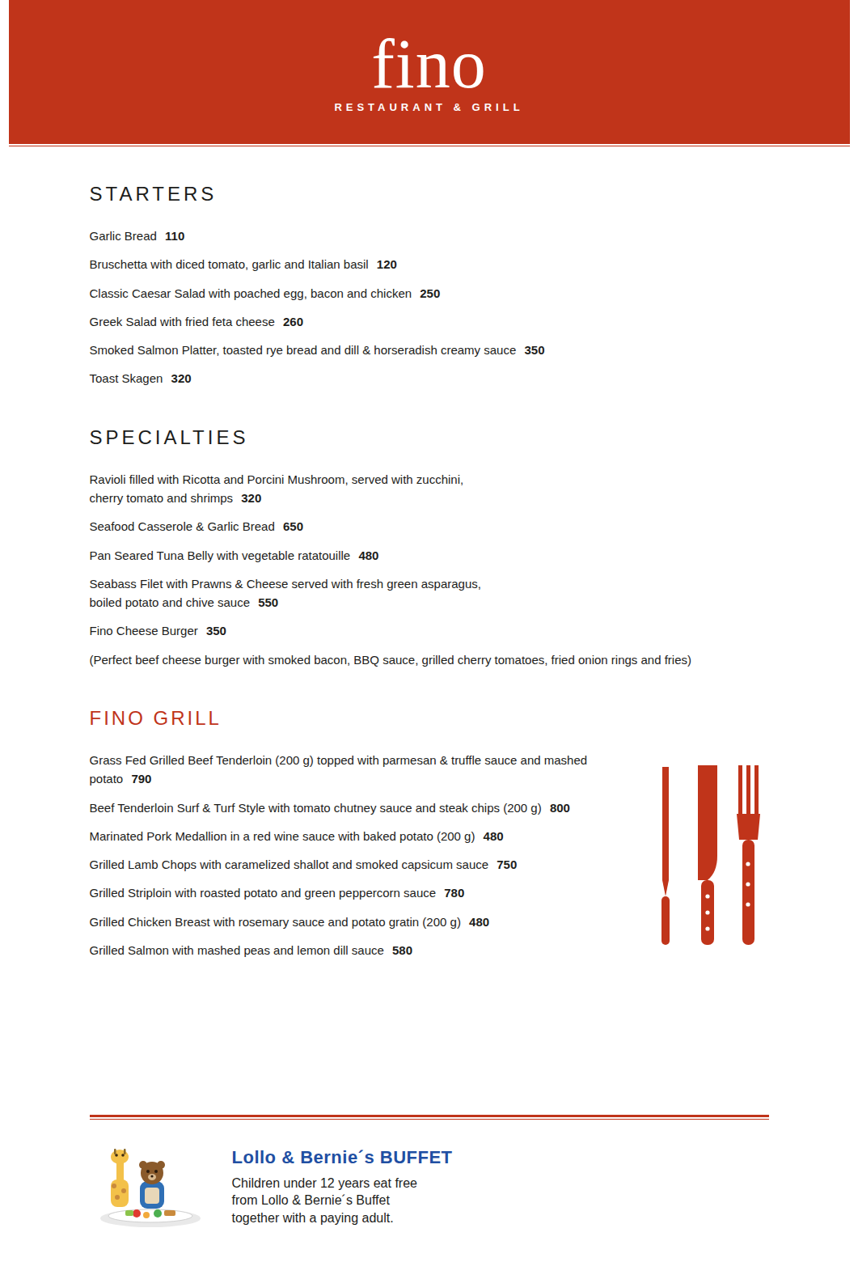fino RESTAURANT & GRILL
STARTERS
Garlic Bread 110
Bruschetta with diced tomato, garlic and Italian basil 120
Classic Caesar Salad with poached egg, bacon and chicken 250
Greek Salad with fried feta cheese 260
Smoked Salmon Platter, toasted rye bread and dill & horseradish creamy sauce 350
Toast Skagen 320
SPECIALTIES
Ravioli filled with Ricotta and Porcini Mushroom, served with zucchini, cherry tomato and shrimps 320
Seafood Casserole & Garlic Bread 650
Pan Seared Tuna Belly with vegetable ratatouille 480
Seabass Filet with Prawns & Cheese served with fresh green asparagus, boiled potato and chive sauce 550
Fino Cheese Burger 350
(Perfect beef cheese burger with smoked bacon, BBQ sauce, grilled cherry tomatoes, fried onion rings and fries)
FINO GRILL
Grass Fed Grilled Beef Tenderloin (200 g) topped with parmesan & truffle sauce and mashed potato 790
Beef Tenderloin Surf & Turf Style with tomato chutney sauce and steak chips (200 g) 800
Marinated Pork Medallion in a red wine sauce with baked potato (200 g) 480
Grilled Lamb Chops with caramelized shallot and smoked capsicum sauce 750
Grilled Striploin with roasted potato and green peppercorn sauce 780
Grilled Chicken Breast with rosemary sauce and potato gratin (200 g) 480
Grilled Salmon with mashed peas and lemon dill sauce 580
Lollo & Bernie´s BUFFET
Children under 12 years eat free
from Lollo & Bernie´s Buffet
together with a paying adult.